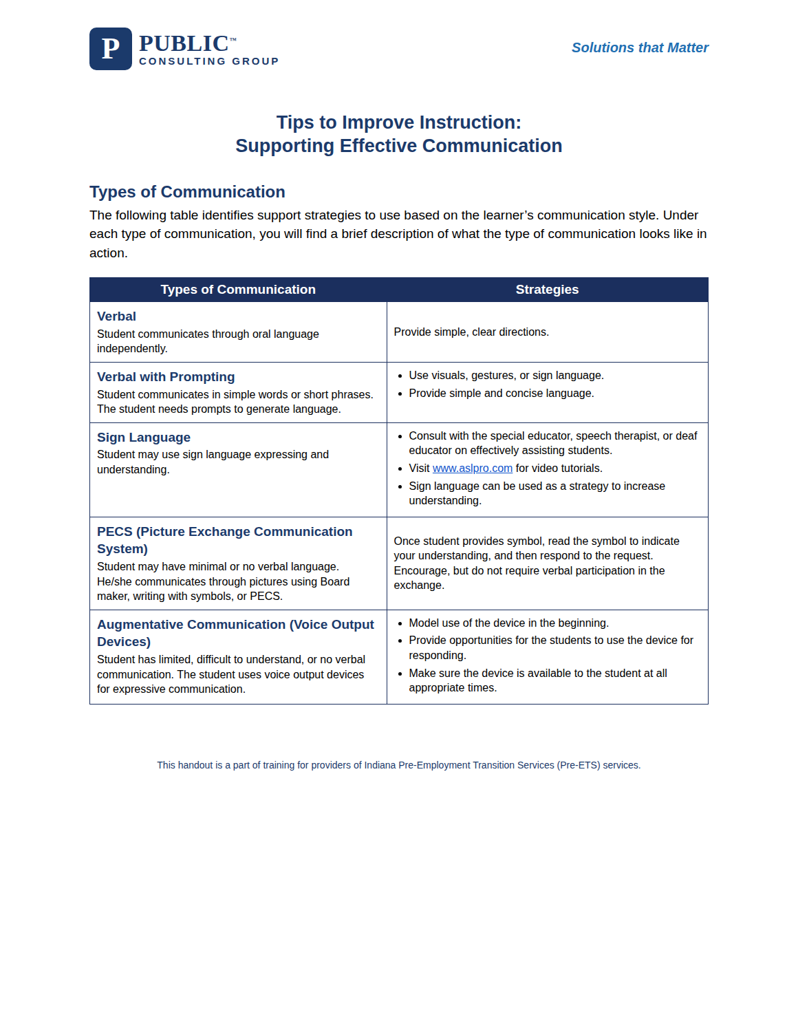P
PUBLIC™
CONSULTING GROUP
Solutions that Matter
Tips to Improve Instruction:
Supporting Effective Communication
Types of Communication
The following table identifies support strategies to use based on the learner’s communication style. Under each type of communication, you will find a brief description of what the type of communication looks like in action.
| Types of Communication | Strategies |
| --- | --- |
| Verbal Student communicates through oral language independently. | Provide simple, clear directions. |
| Verbal with Prompting Student communicates in simple words or short phrases. The student needs prompts to generate language. | Use visuals, gestures, or sign language. Provide simple and concise language. |
| Sign Language Student may use sign language expressing and understanding. | Consult with the special educator, speech therapist, or deaf educator on effectively assisting students. Visit www.aslpro.com for video tutorials. Sign language can be used as a strategy to increase understanding. |
| PECS (Picture Exchange Communication System) Student may have minimal or no verbal language. He/she communicates through pictures using Board maker, writing with symbols, or PECS. | Once student provides symbol, read the symbol to indicate your understanding, and then respond to the request. Encourage, but do not require verbal participation in the exchange. |
| Augmentative Communication (Voice Output Devices) Student has limited, difficult to understand, or no verbal communication. The student uses voice output devices for expressive communication. | Model use of the device in the beginning. Provide opportunities for the students to use the device for responding. Make sure the device is available to the student at all appropriate times. |
This handout is a part of training for providers of Indiana Pre-Employment Transition Services (Pre-ETS) services.